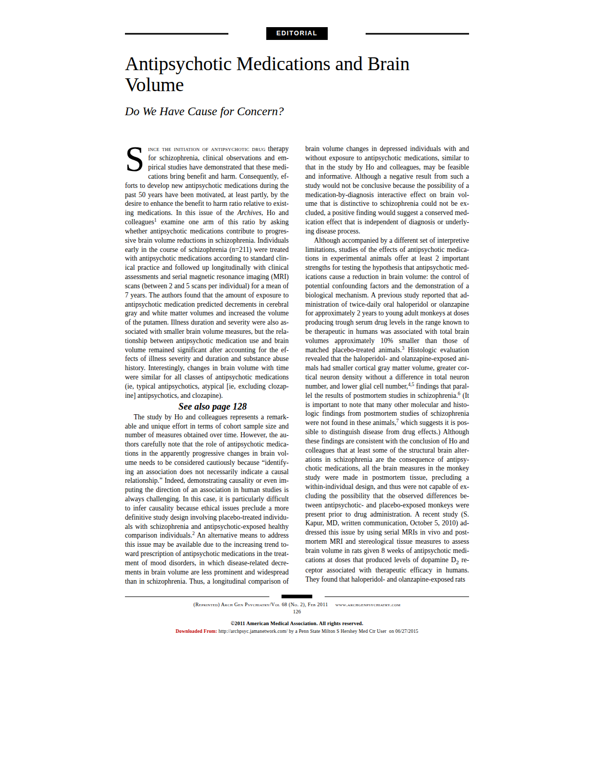EDITORIAL
Antipsychotic Medications and Brain Volume
Do We Have Cause for Concern?
Since the initiation of antipsychotic drug therapy for schizophrenia, clinical observations and empirical studies have demonstrated that these medications bring benefit and harm. Consequently, efforts to develop new antipsychotic medications during the past 50 years have been motivated, at least partly, by the desire to enhance the benefit to harm ratio relative to existing medications. In this issue of the Archives, Ho and colleagues1 examine one arm of this ratio by asking whether antipsychotic medications contribute to progressive brain volume reductions in schizophrenia. Individuals early in the course of schizophrenia (n=211) were treated with antipsychotic medications according to standard clinical practice and followed up longitudinally with clinical assessments and serial magnetic resonance imaging (MRI) scans (between 2 and 5 scans per individual) for a mean of 7 years. The authors found that the amount of exposure to antipsychotic medication predicted decrements in cerebral gray and white matter volumes and increased the volume of the putamen. Illness duration and severity were also associated with smaller brain volume measures, but the relationship between antipsychotic medication use and brain volume remained significant after accounting for the effects of illness severity and duration and substance abuse history. Interestingly, changes in brain volume with time were similar for all classes of antipsychotic medications (ie, typical antipsychotics, atypical [ie, excluding clozapine] antipsychotics, and clozapine).
See also page 128
The study by Ho and colleagues represents a remarkable and unique effort in terms of cohort sample size and number of measures obtained over time. However, the authors carefully note that the role of antipsychotic medications in the apparently progressive changes in brain volume needs to be considered cautiously because “identifying an association does not necessarily indicate a causal relationship.” Indeed, demonstrating causality or even imputing the direction of an association in human studies is always challenging. In this case, it is particularly difficult to infer causality because ethical issues preclude a more definitive study design involving placebo-treated individuals with schizophrenia and antipsychotic-exposed healthy comparison individuals.2 An alternative means to address this issue may be available due to the increasing trend toward prescription of antipsychotic medications in the treatment of mood disorders, in which disease-related decrements in brain volume are less prominent and widespread than in schizophrenia. Thus, a longitudinal comparison of brain volume changes in depressed individuals with and without exposure to antipsychotic medications, similar to that in the study by Ho and colleagues, may be feasible and informative. Although a negative result from such a study would not be conclusive because the possibility of a medication-by-diagnosis interactive effect on brain volume that is distinctive to schizophrenia could not be excluded, a positive finding would suggest a conserved medication effect that is independent of diagnosis or underlying disease process.
Although accompanied by a different set of interpretive limitations, studies of the effects of antipsychotic medications in experimental animals offer at least 2 important strengths for testing the hypothesis that antipsychotic medications cause a reduction in brain volume: the control of potential confounding factors and the demonstration of a biological mechanism. A previous study reported that administration of twice-daily oral haloperidol or olanzapine for approximately 2 years to young adult monkeys at doses producing trough serum drug levels in the range known to be therapeutic in humans was associated with total brain volumes approximately 10% smaller than those of matched placebo-treated animals.3 Histologic evaluation revealed that the haloperidol- and olanzapine-exposed animals had smaller cortical gray matter volume, greater cortical neuron density without a difference in total neuron number, and lower glial cell number,4,5 findings that parallel the results of postmortem studies in schizophrenia.6 (It is important to note that many other molecular and histologic findings from postmortem studies of schizophrenia were not found in these animals,7 which suggests it is possible to distinguish disease from drug effects.) Although these findings are consistent with the conclusion of Ho and colleagues that at least some of the structural brain alterations in schizophrenia are the consequence of antipsychotic medications, all the brain measures in the monkey study were made in postmortem tissue, precluding a within-individual design, and thus were not capable of excluding the possibility that the observed differences between antipsychotic- and placebo-exposed monkeys were present prior to drug administration. A recent study (S. Kapur, MD, written communication, October 5, 2010) addressed this issue by using serial MRIs in vivo and postmortem MRI and stereological tissue measures to assess brain volume in rats given 8 weeks of antipsychotic medications at doses that produced levels of dopamine D2 receptor associated with therapeutic efficacy in humans. They found that haloperidol- and olanzapine-exposed rats
(Reprinted) Arch Gen Psychiatry/Vol 68 (No. 2), Feb 2011 www.archgenpsychiatry.com
126
©2011 American Medical Association. All rights reserved.
Downloaded From: http://archpsyc.jamanetwork.com/ by a Penn State Milton S Hershey Med Ctr User on 06/27/2015